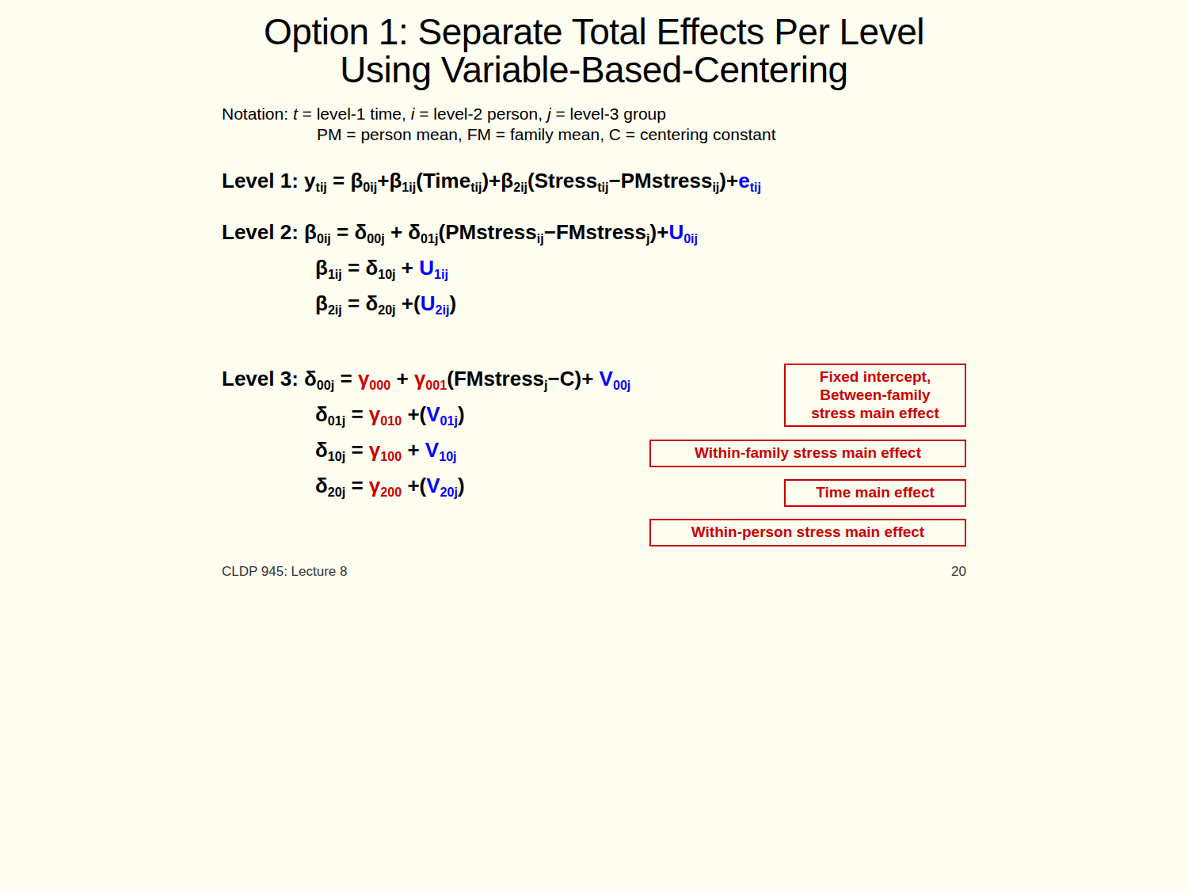Option 1: Separate Total Effects Per Level
Using Variable-Based-Centering
Notation: t = level-1 time, i = level-2 person, j = level-3 group
PM = person mean, FM = family mean, C = centering constant
Level 1: ytij = β0ij+β1ij(Timetij)+β2ij(Stresstij−PMstressij)+etij
Level 2: β0ij = δ00j + δ01j(PMstressij−FMstressj)+U0ij
β1ij = δ10j + U1ij
β2ij = δ20j +(U2ij)
Fixed intercept,
Between-family
stress main effect
Within-family stress main effect
Time main effect
Within-person stress main effect
Level 3: δ00j = γ000 + γ001(FMstressj−C)+ V00j
δ01j = γ010 +(V01j)
δ10j = γ100 + V10j
δ20j = γ200 +(V20j)
CLDP 945: Lecture 8 20